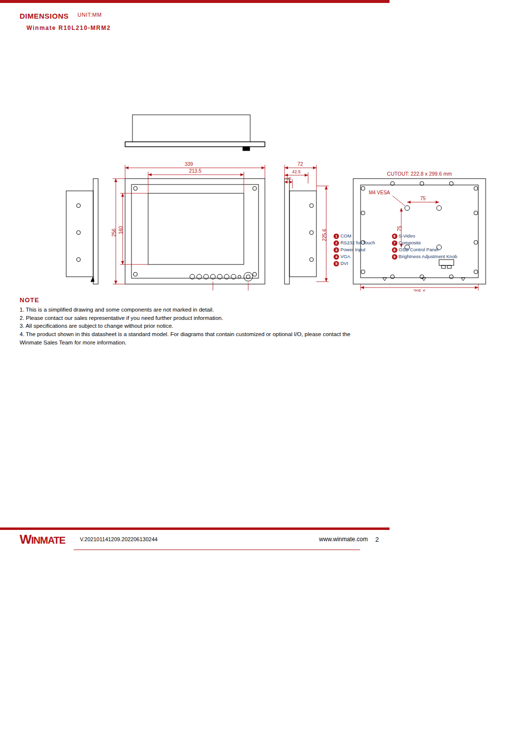DIMENSIONS UNIT:MM
Winmate R10L210-MRM2
339 213.5 256 160 72 42.5 10 225.6 295.6 75 75 M4 VESA CUTOUT: 222.8 x 299.6 mm 1 2 3 4 5 6 7 8 9
| 1 COM | 6 S-Video |
| 2 RS232 for Touch | 7 Composite |
| 3 Power Input | 8 OSD Control Panel |
| 4 VGA | 9 Brightness Adjustment Knob |
| 5 DVI | |
NOTE
1. This is a simplified drawing and some components are not marked in detail.
2. Please contact our sales representative if you need further product information.
3. All specifications are subject to change without prior notice.
4. The product shown in this datasheet is a standard model. For diagrams that contain customized or optional I/O, please contact the Winmate Sales Team for more information.
WINMATE
V.202101141209.202206130244
www.winmate.com
2